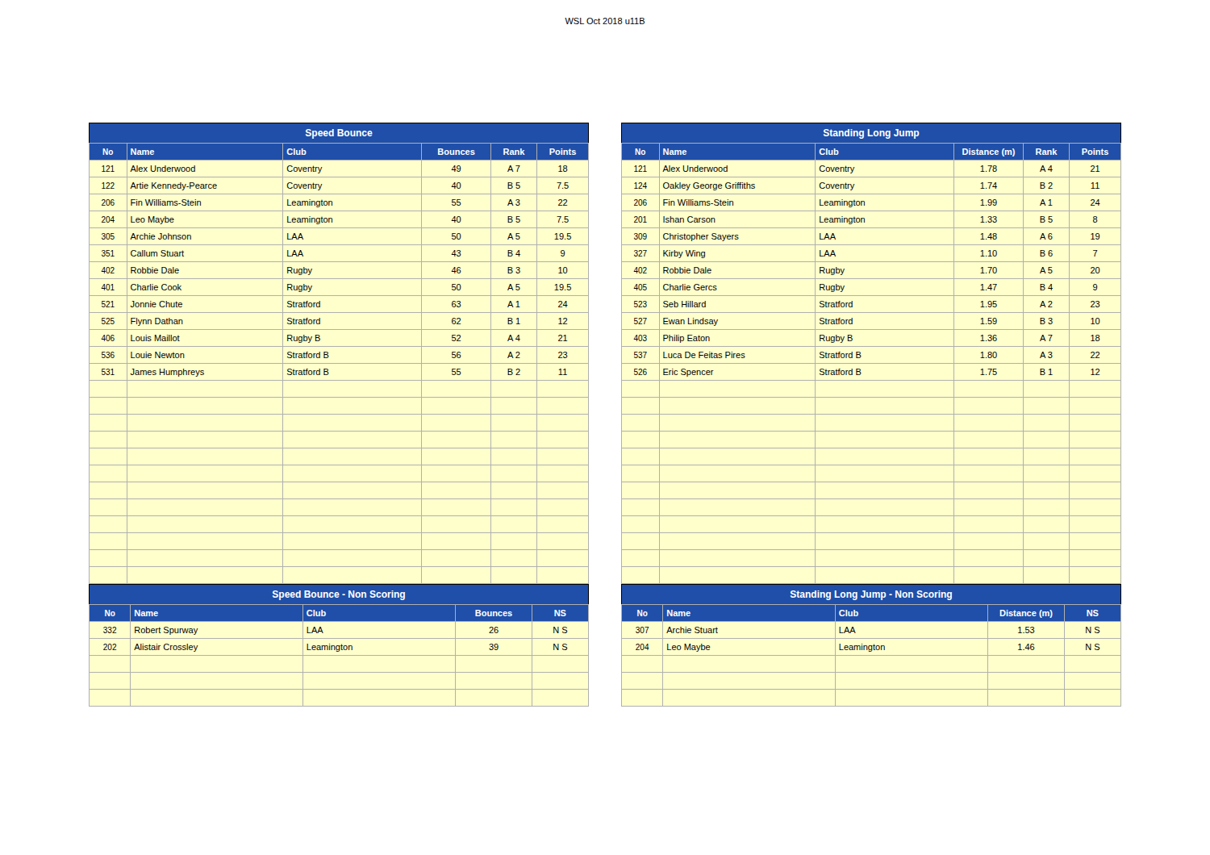WSL Oct 2018 u11B
Speed Bounce
| No | Name | Club | Bounces | Rank | Points |
| --- | --- | --- | --- | --- | --- |
| 121 | Alex Underwood | Coventry | 49 | A 7 | 18 |
| 122 | Artie Kennedy-Pearce | Coventry | 40 | B 5 | 7.5 |
| 206 | Fin Williams-Stein | Leamington | 55 | A 3 | 22 |
| 204 | Leo Maybe | Leamington | 40 | B 5 | 7.5 |
| 305 | Archie Johnson | LAA | 50 | A 5 | 19.5 |
| 351 | Callum Stuart | LAA | 43 | B 4 | 9 |
| 402 | Robbie Dale | Rugby | 46 | B 3 | 10 |
| 401 | Charlie Cook | Rugby | 50 | A 5 | 19.5 |
| 521 | Jonnie Chute | Stratford | 63 | A 1 | 24 |
| 525 | Flynn Dathan | Stratford | 62 | B 1 | 12 |
| 406 | Louis Maillot | Rugby B | 52 | A 4 | 21 |
| 536 | Louie Newton | Stratford B | 56 | A 2 | 23 |
| 531 | James Humphreys | Stratford B | 55 | B 2 | 11 |
Speed Bounce - Non Scoring
| No | Name | Club | Bounces | NS |
| --- | --- | --- | --- | --- |
| 332 | Robert Spurway | LAA | 26 | N S |
| 202 | Alistair Crossley | Leamington | 39 | N S |
Standing Long Jump
| No | Name | Club | Distance (m) | Rank | Points |
| --- | --- | --- | --- | --- | --- |
| 121 | Alex Underwood | Coventry | 1.78 | A 4 | 21 |
| 124 | Oakley George Griffiths | Coventry | 1.74 | B 2 | 11 |
| 206 | Fin Williams-Stein | Leamington | 1.99 | A 1 | 24 |
| 201 | Ishan Carson | Leamington | 1.33 | B 5 | 8 |
| 309 | Christopher Sayers | LAA | 1.48 | A 6 | 19 |
| 327 | Kirby Wing | LAA | 1.10 | B 6 | 7 |
| 402 | Robbie Dale | Rugby | 1.70 | A 5 | 20 |
| 405 | Charlie Gercs | Rugby | 1.47 | B 4 | 9 |
| 523 | Seb Hillard | Stratford | 1.95 | A 2 | 23 |
| 527 | Ewan Lindsay | Stratford | 1.59 | B 3 | 10 |
| 403 | Philip Eaton | Rugby B | 1.36 | A 7 | 18 |
| 537 | Luca De Feitas Pires | Stratford B | 1.80 | A 3 | 22 |
| 526 | Eric Spencer | Stratford B | 1.75 | B 1 | 12 |
Standing Long Jump - Non Scoring
| No | Name | Club | Distance (m) | NS |
| --- | --- | --- | --- | --- |
| 307 | Archie Stuart | LAA | 1.53 | N S |
| 204 | Leo Maybe | Leamington | 1.46 | N S |